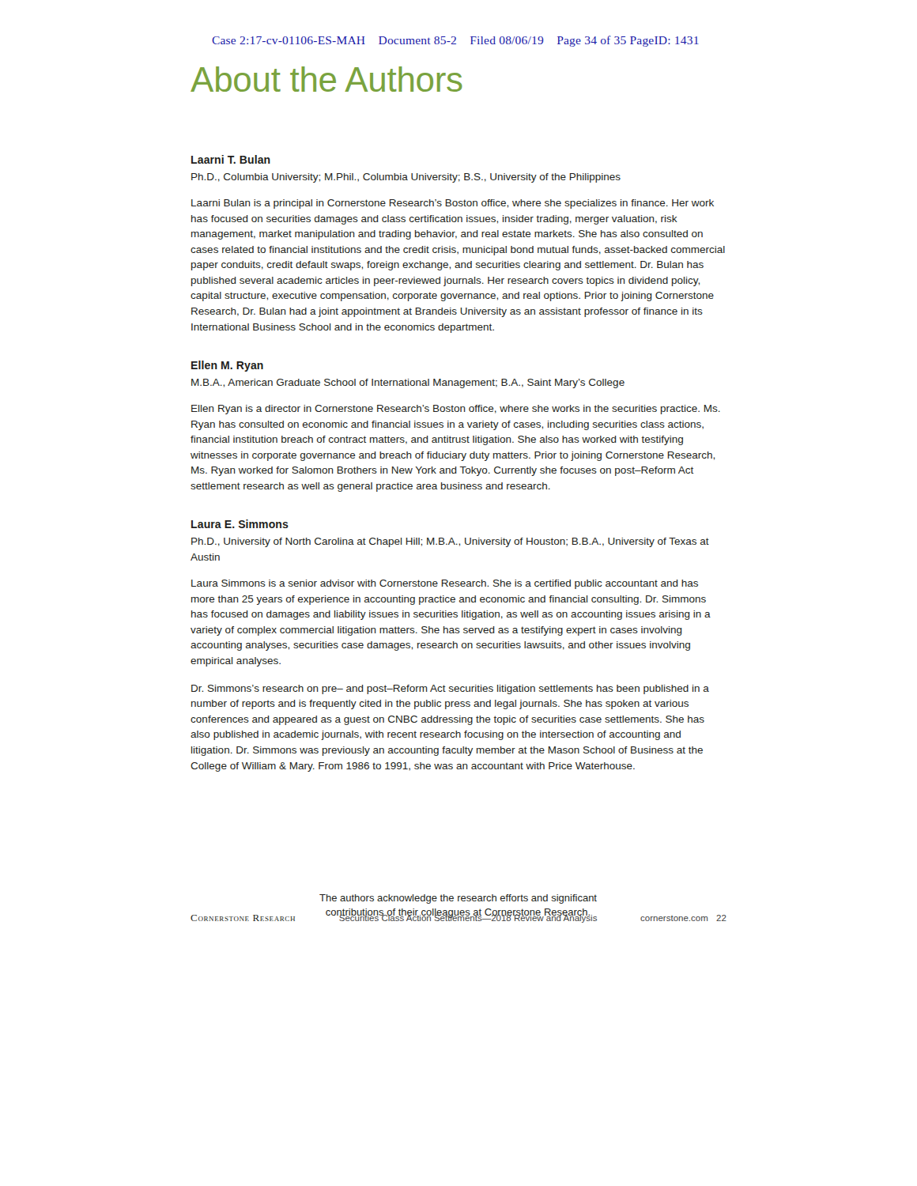Case 2:17-cv-01106-ES-MAH Document 85-2 Filed 08/06/19 Page 34 of 35 PageID: 1431
About the Authors
Laarni T. Bulan
Ph.D., Columbia University; M.Phil., Columbia University; B.S., University of the Philippines
Laarni Bulan is a principal in Cornerstone Research’s Boston office, where she specializes in finance. Her work has focused on securities damages and class certification issues, insider trading, merger valuation, risk management, market manipulation and trading behavior, and real estate markets. She has also consulted on cases related to financial institutions and the credit crisis, municipal bond mutual funds, asset-backed commercial paper conduits, credit default swaps, foreign exchange, and securities clearing and settlement. Dr. Bulan has published several academic articles in peer-reviewed journals. Her research covers topics in dividend policy, capital structure, executive compensation, corporate governance, and real options. Prior to joining Cornerstone Research, Dr. Bulan had a joint appointment at Brandeis University as an assistant professor of finance in its International Business School and in the economics department.
Ellen M. Ryan
M.B.A., American Graduate School of International Management; B.A., Saint Mary’s College
Ellen Ryan is a director in Cornerstone Research’s Boston office, where she works in the securities practice. Ms. Ryan has consulted on economic and financial issues in a variety of cases, including securities class actions, financial institution breach of contract matters, and antitrust litigation. She also has worked with testifying witnesses in corporate governance and breach of fiduciary duty matters. Prior to joining Cornerstone Research, Ms. Ryan worked for Salomon Brothers in New York and Tokyo. Currently she focuses on post–Reform Act settlement research as well as general practice area business and research.
Laura E. Simmons
Ph.D., University of North Carolina at Chapel Hill; M.B.A., University of Houston; B.B.A., University of Texas at Austin
Laura Simmons is a senior advisor with Cornerstone Research. She is a certified public accountant and has more than 25 years of experience in accounting practice and economic and financial consulting. Dr. Simmons has focused on damages and liability issues in securities litigation, as well as on accounting issues arising in a variety of complex commercial litigation matters. She has served as a testifying expert in cases involving accounting analyses, securities case damages, research on securities lawsuits, and other issues involving empirical analyses.
Dr. Simmons’s research on pre– and post–Reform Act securities litigation settlements has been published in a number of reports and is frequently cited in the public press and legal journals. She has spoken at various conferences and appeared as a guest on CNBC addressing the topic of securities case settlements. She has also published in academic journals, with recent research focusing on the intersection of accounting and litigation. Dr. Simmons was previously an accounting faculty member at the Mason School of Business at the College of William & Mary. From 1986 to 1991, she was an accountant with Price Waterhouse.
The authors acknowledge the research efforts and significant
contributions of their colleagues at Cornerstone Research.
Cornerstone Research
Securities Class Action Settlements—2018 Review and Analysis
cornerstone.com22